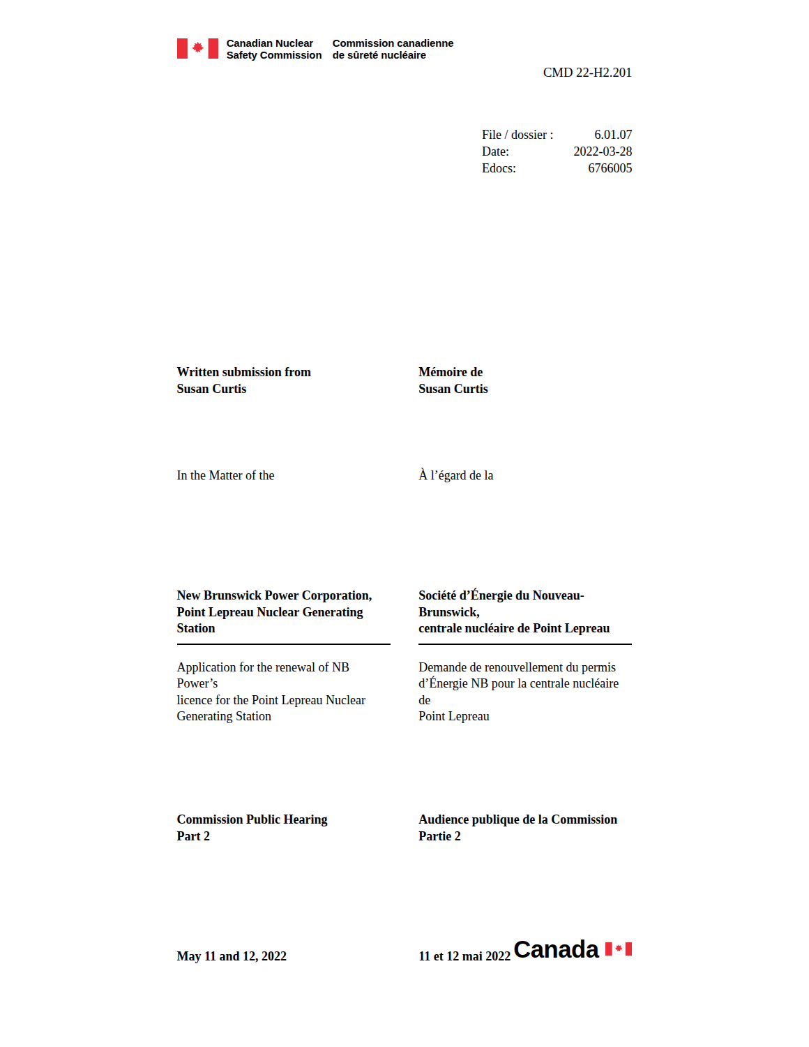Canadian Nuclear
Safety Commission Commission canadienne
de sûreté nucléaire
CMD 22-H2.201
| File / dossier : | 6.01.07 |
| Date: | 2022-03-28 |
| Edocs: | 6766005 |
Written submission from
Susan Curtis
In the Matter of the
New Brunswick Power Corporation,
Point Lepreau Nuclear Generating Station
Application for the renewal of NB Power’s
licence for the Point Lepreau Nuclear
Generating Station
Commission Public Hearing
Part 2
May 11 and 12, 2022
Mémoire de
Susan Curtis
À l’égard de la
Société d’Énergie du Nouveau-Brunswick,
centrale nucléaire de Point Lepreau
Demande de renouvellement du permis
d’Énergie NB pour la centrale nucléaire de
Point Lepreau
Audience publique de la Commission
Partie 2
11 et 12 mai 2022
Canada